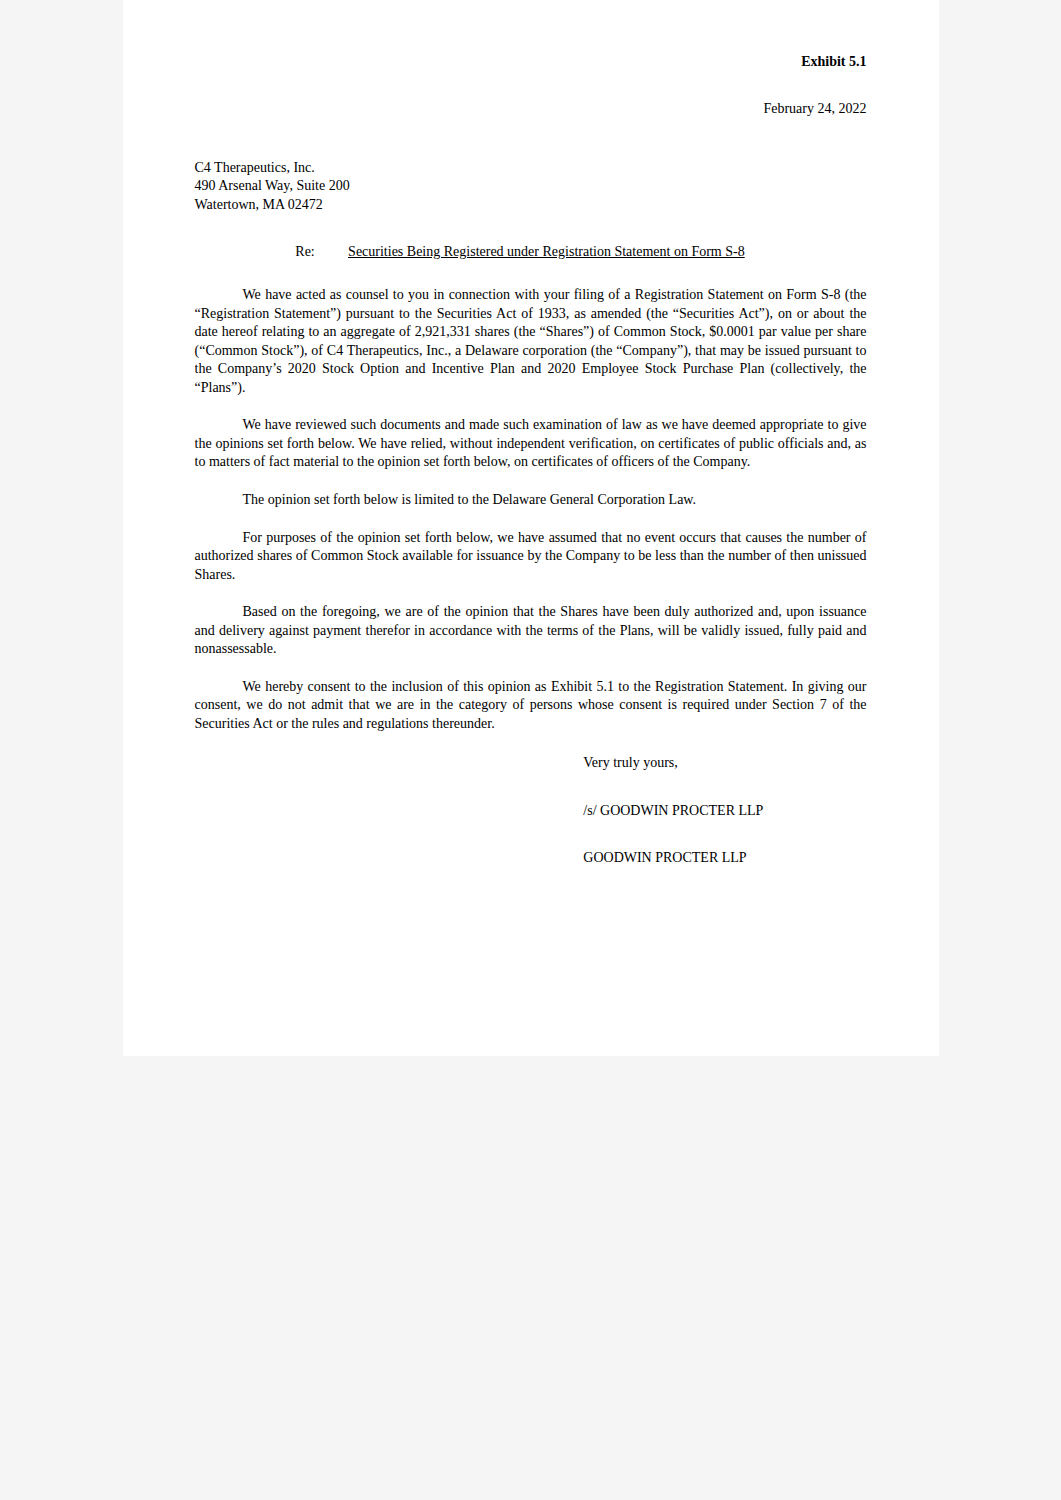Exhibit 5.1
February 24, 2022
C4 Therapeutics, Inc.
490 Arsenal Way, Suite 200
Watertown, MA 02472
Re: Securities Being Registered under Registration Statement on Form S-8
We have acted as counsel to you in connection with your filing of a Registration Statement on Form S-8 (the “Registration Statement”) pursuant to the Securities Act of 1933, as amended (the “Securities Act”), on or about the date hereof relating to an aggregate of 2,921,331 shares (the “Shares”) of Common Stock, $0.0001 par value per share (“Common Stock”), of C4 Therapeutics, Inc., a Delaware corporation (the “Company”), that may be issued pursuant to the Company’s 2020 Stock Option and Incentive Plan and 2020 Employee Stock Purchase Plan (collectively, the “Plans”).
We have reviewed such documents and made such examination of law as we have deemed appropriate to give the opinions set forth below. We have relied, without independent verification, on certificates of public officials and, as to matters of fact material to the opinion set forth below, on certificates of officers of the Company.
The opinion set forth below is limited to the Delaware General Corporation Law.
For purposes of the opinion set forth below, we have assumed that no event occurs that causes the number of authorized shares of Common Stock available for issuance by the Company to be less than the number of then unissued Shares.
Based on the foregoing, we are of the opinion that the Shares have been duly authorized and, upon issuance and delivery against payment therefor in accordance with the terms of the Plans, will be validly issued, fully paid and nonassessable.
We hereby consent to the inclusion of this opinion as Exhibit 5.1 to the Registration Statement. In giving our consent, we do not admit that we are in the category of persons whose consent is required under Section 7 of the Securities Act or the rules and regulations thereunder.
Very truly yours,
/s/ GOODWIN PROCTER LLP
GOODWIN PROCTER LLP